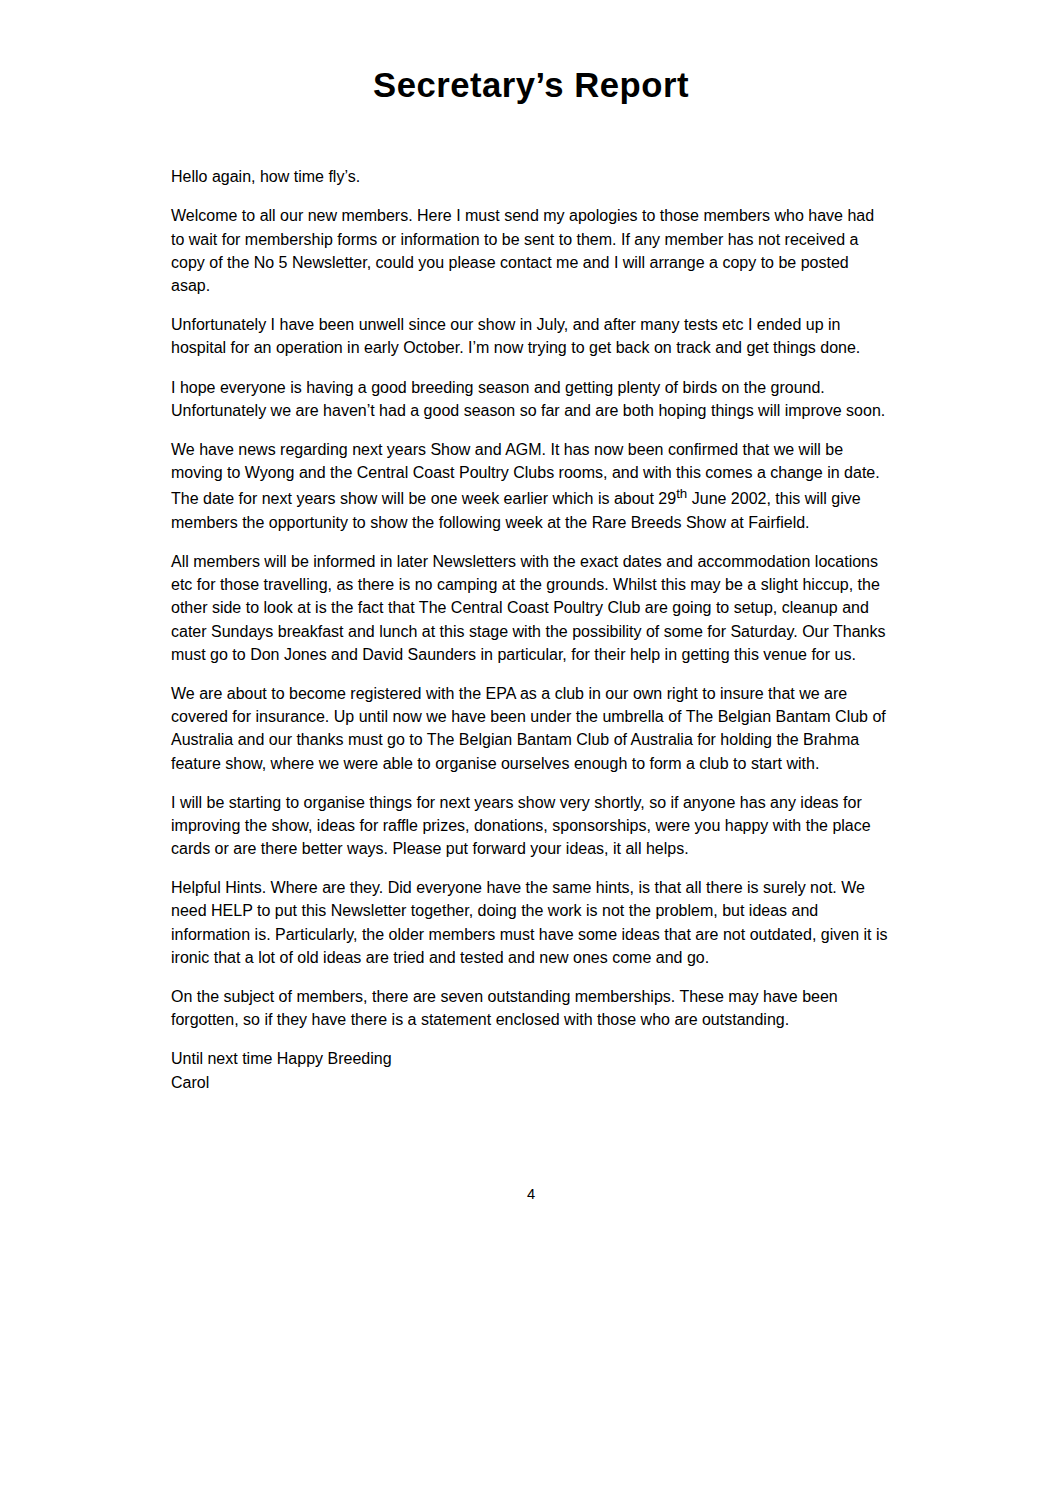Secretary’s Report
Hello again, how time fly’s.
Welcome to all our new members. Here I must send my apologies to those members who have had to wait for membership forms or information to be sent to them. If any member has not received a copy of the No 5 Newsletter, could you please contact me and I will arrange a copy to be posted asap.
Unfortunately I have been unwell since our show in July, and after many tests etc I ended up in hospital for an operation in early October. I’m now trying to get back on track and get things done.
I hope everyone is having a good breeding season and getting plenty of birds on the ground. Unfortunately we are haven’t had a good season so far and are both hoping things will improve soon.
We have news regarding next years Show and AGM. It has now been confirmed that we will be moving to Wyong and the Central Coast Poultry Clubs rooms, and with this comes a change in date. The date for next years show will be one week earlier which is about 29th June 2002, this will give members the opportunity to show the following week at the Rare Breeds Show at Fairfield.
All members will be informed in later Newsletters with the exact dates and accommodation locations etc for those travelling, as there is no camping at the grounds. Whilst this may be a slight hiccup, the other side to look at is the fact that The Central Coast Poultry Club are going to setup, cleanup and cater Sundays breakfast and lunch at this stage with the possibility of some for Saturday. Our Thanks must go to Don Jones and David Saunders in particular, for their help in getting this venue for us.
We are about to become registered with the EPA as a club in our own right to insure that we are covered for insurance. Up until now we have been under the umbrella of The Belgian Bantam Club of Australia and our thanks must go to The Belgian Bantam Club of Australia for holding the Brahma feature show, where we were able to organise ourselves enough to form a club to start with.
I will be starting to organise things for next years show very shortly, so if anyone has any ideas for improving the show, ideas for raffle prizes, donations, sponsorships, were you happy with the place cards or are there better ways. Please put forward your ideas, it all helps.
Helpful Hints. Where are they. Did everyone have the same hints, is that all there is surely not. We need HELP to put this Newsletter together, doing the work is not the problem, but ideas and information is. Particularly, the older members must have some ideas that are not outdated, given it is ironic that a lot of old ideas are tried and tested and new ones come and go.
On the subject of members, there are seven outstanding memberships. These may have been forgotten, so if they have there is a statement enclosed with those who are outstanding.
Until next time Happy Breeding
Carol
4